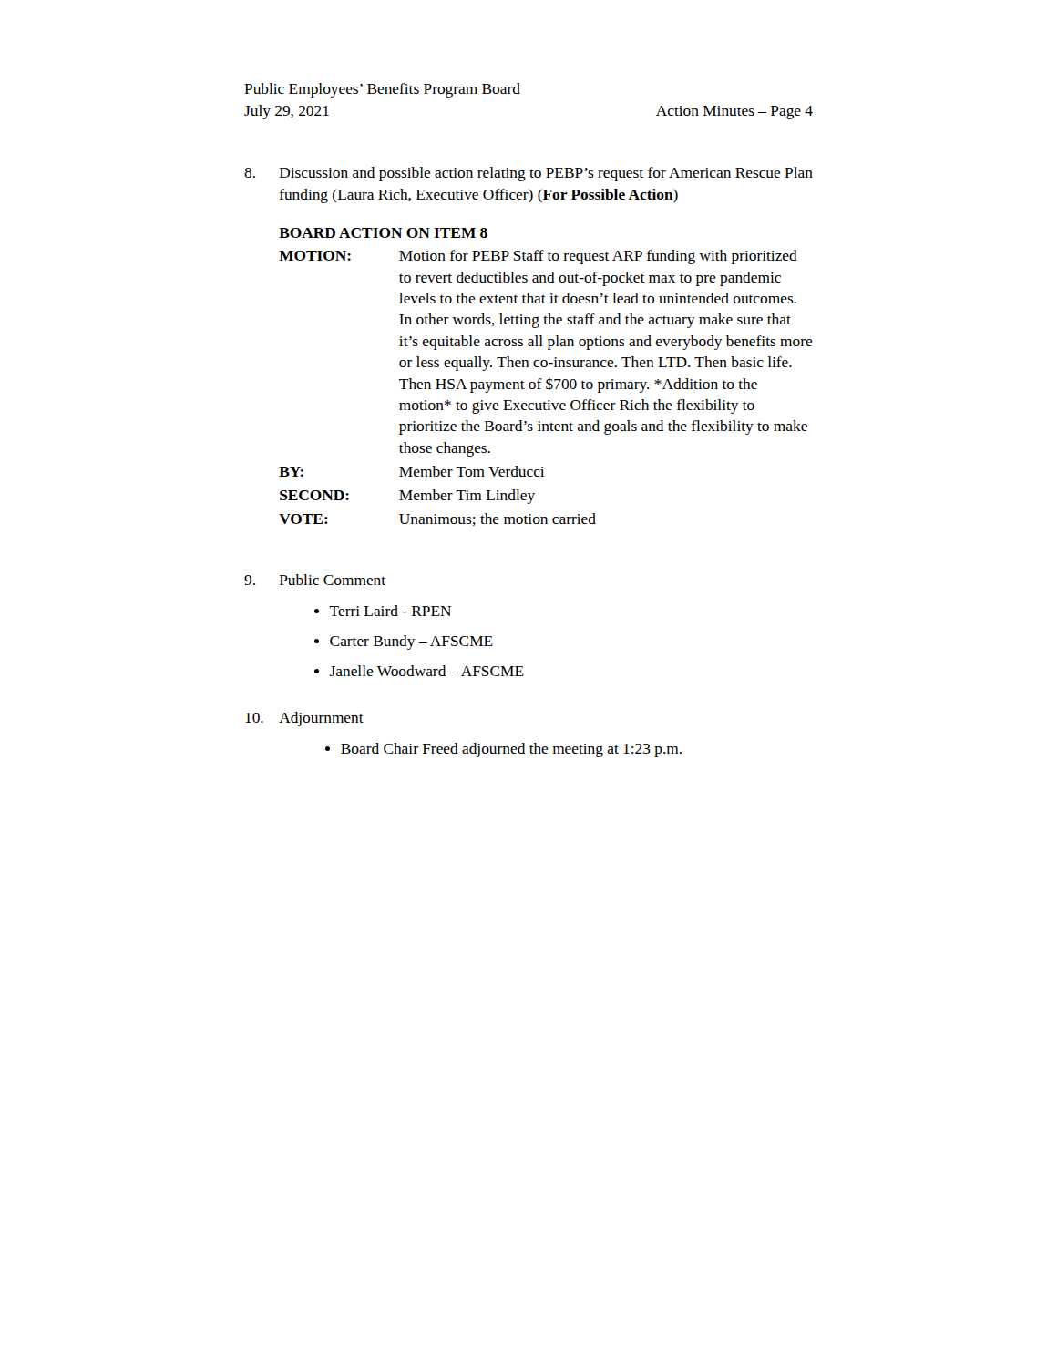Public Employees’ Benefits Program Board
July 29, 2021
Action Minutes – Page 4
8.
Discussion and possible action relating to PEBP’s request for American Rescue Plan funding (Laura Rich, Executive Officer) (For Possible Action)
BOARD ACTION ON ITEM 8
| MOTION: | Motion for PEBP Staff to request ARP funding with prioritized to revert deductibles and out-of-pocket max to pre pandemic levels to the extent that it doesn’t lead to unintended outcomes. In other words, letting the staff and the actuary make sure that it’s equitable across all plan options and everybody benefits more or less equally. Then co-insurance. Then LTD. Then basic life. Then HSA payment of $700 to primary. *Addition to the motion* to give Executive Officer Rich the flexibility to prioritize the Board’s intent and goals and the flexibility to make those changes. |
| BY: | Member Tom Verducci |
| SECOND: | Member Tim Lindley |
| VOTE: | Unanimous; the motion carried |
9.
Public Comment
Terri Laird - RPEN
Carter Bundy – AFSCME
Janelle Woodward – AFSCME
10.
Adjournment
Board Chair Freed adjourned the meeting at 1:23 p.m.